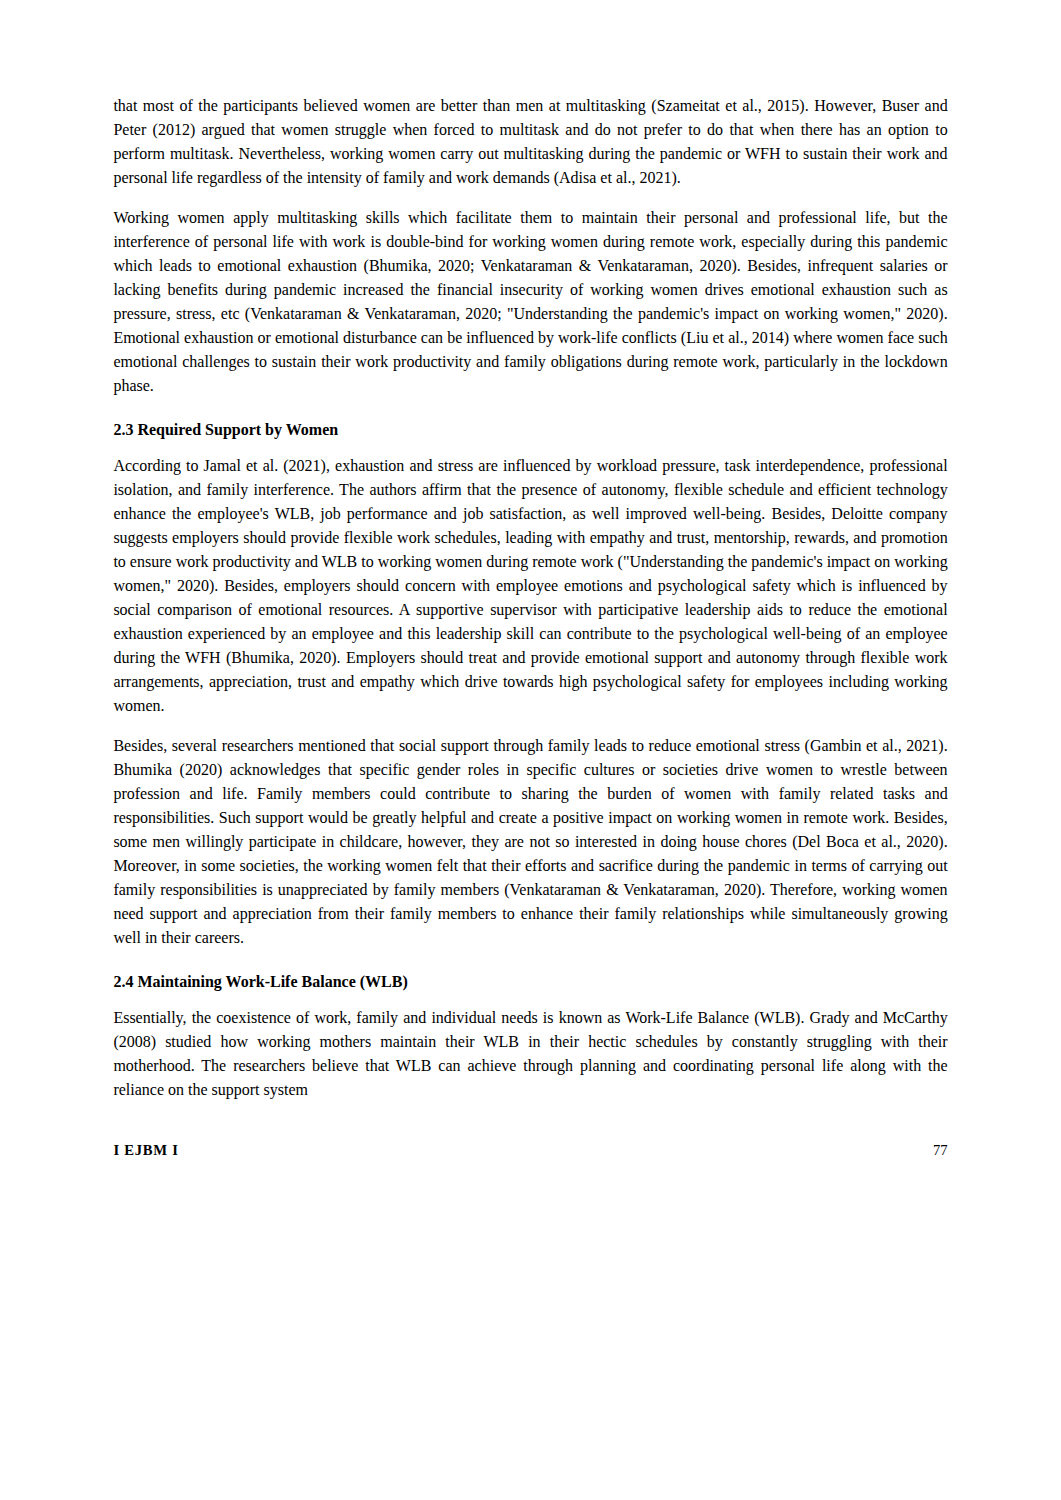that most of the participants believed women are better than men at multitasking (Szameitat et al., 2015). However, Buser and Peter (2012) argued that women struggle when forced to multitask and do not prefer to do that when there has an option to perform multitask. Nevertheless, working women carry out multitasking during the pandemic or WFH to sustain their work and personal life regardless of the intensity of family and work demands (Adisa et al., 2021).
Working women apply multitasking skills which facilitate them to maintain their personal and professional life, but the interference of personal life with work is double-bind for working women during remote work, especially during this pandemic which leads to emotional exhaustion (Bhumika, 2020; Venkataraman & Venkataraman, 2020). Besides, infrequent salaries or lacking benefits during pandemic increased the financial insecurity of working women drives emotional exhaustion such as pressure, stress, etc (Venkataraman & Venkataraman, 2020; "Understanding the pandemic's impact on working women," 2020). Emotional exhaustion or emotional disturbance can be influenced by work-life conflicts (Liu et al., 2014) where women face such emotional challenges to sustain their work productivity and family obligations during remote work, particularly in the lockdown phase.
2.3 Required Support by Women
According to Jamal et al. (2021), exhaustion and stress are influenced by workload pressure, task interdependence, professional isolation, and family interference. The authors affirm that the presence of autonomy, flexible schedule and efficient technology enhance the employee's WLB, job performance and job satisfaction, as well improved well-being. Besides, Deloitte company suggests employers should provide flexible work schedules, leading with empathy and trust, mentorship, rewards, and promotion to ensure work productivity and WLB to working women during remote work ("Understanding the pandemic's impact on working women," 2020). Besides, employers should concern with employee emotions and psychological safety which is influenced by social comparison of emotional resources. A supportive supervisor with participative leadership aids to reduce the emotional exhaustion experienced by an employee and this leadership skill can contribute to the psychological well-being of an employee during the WFH (Bhumika, 2020). Employers should treat and provide emotional support and autonomy through flexible work arrangements, appreciation, trust and empathy which drive towards high psychological safety for employees including working women.
Besides, several researchers mentioned that social support through family leads to reduce emotional stress (Gambin et al., 2021). Bhumika (2020) acknowledges that specific gender roles in specific cultures or societies drive women to wrestle between profession and life. Family members could contribute to sharing the burden of women with family related tasks and responsibilities. Such support would be greatly helpful and create a positive impact on working women in remote work. Besides, some men willingly participate in childcare, however, they are not so interested in doing house chores (Del Boca et al., 2020). Moreover, in some societies, the working women felt that their efforts and sacrifice during the pandemic in terms of carrying out family responsibilities is unappreciated by family members (Venkataraman & Venkataraman, 2020). Therefore, working women need support and appreciation from their family members to enhance their family relationships while simultaneously growing well in their careers.
2.4 Maintaining Work-Life Balance (WLB)
Essentially, the coexistence of work, family and individual needs is known as Work-Life Balance (WLB). Grady and McCarthy (2008) studied how working mothers maintain their WLB in their hectic schedules by constantly struggling with their motherhood. The researchers believe that WLB can achieve through planning and coordinating personal life along with the reliance on the support system
I EJBM I 77